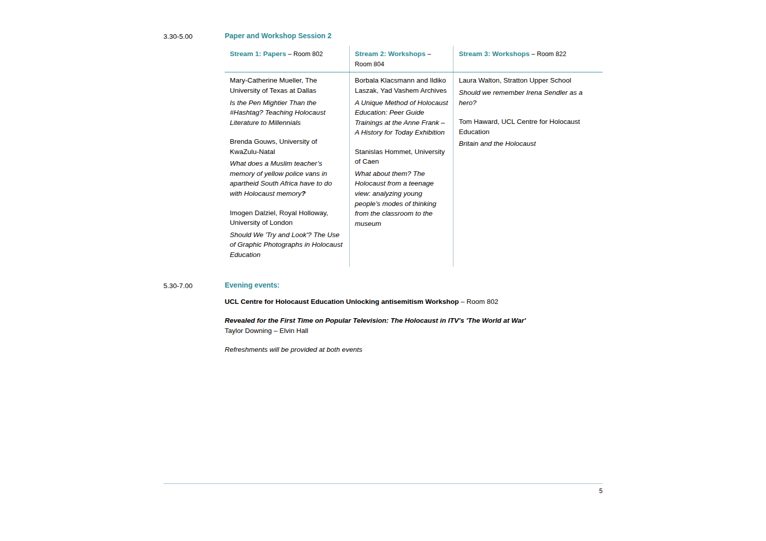3.30-5.00
Paper and Workshop Session 2
| Stream 1: Papers – Room 802 | Stream 2: Workshops – Room 804 | Stream 3: Workshops – Room 822 |
| --- | --- | --- |
| Mary-Catherine Mueller, The University of Texas at Dallas Is the Pen Mightier Than the #Hashtag? Teaching Holocaust Literature to Millennials Brenda Gouws, University of KwaZulu-Natal What does a Muslim teacher’s memory of yellow police vans in apartheid South Africa have to do with Holocaust memory ? Imogen Dalziel, Royal Holloway, University of London Should We 'Try and Look'? The Use of Graphic Photographs in Holocaust Education | Borbala Klacsmann and Ildiko Laszak, Yad Vashem Archives A Unique Method of Holocaust Education: Peer Guide Trainings at the Anne Frank – A History for Today Exhibition Stanislas Hommet, University of Caen What about them? The Holocaust from a teenage view: analyzing young people’s modes of thinking from the classroom to the museum | Laura Walton, Stratton Upper School Should we remember Irena Sendler as a hero? Tom Haward, UCL Centre for Holocaust Education Britain and the Holocaust |
5.30-7.00
Evening events:
UCL Centre for Holocaust Education Unlocking antisemitism Workshop – Room 802
Revealed for the First Time on Popular Television: The Holocaust in ITV's 'The World at War'
Taylor Downing – Elvin Hall
Refreshments will be provided at both events
5